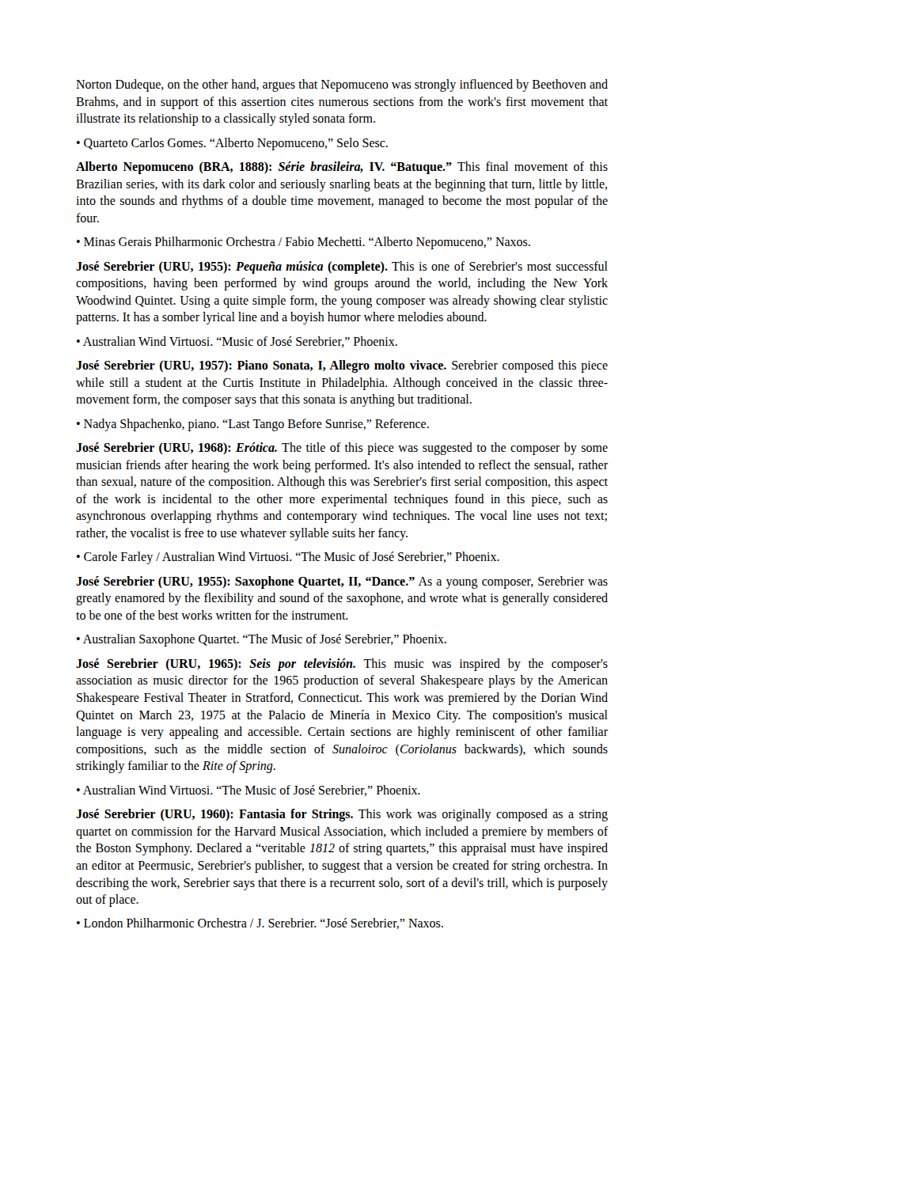Norton Dudeque, on the other hand, argues that Nepomuceno was strongly influenced by Beethoven and Brahms, and in support of this assertion cites numerous sections from the work's first movement that illustrate its relationship to a classically styled sonata form.
• Quarteto Carlos Gomes. “Alberto Nepomuceno,” Selo Sesc.
Alberto Nepomuceno (BRA, 1888): Série brasileira, IV. “Batuque.” This final movement of this Brazilian series, with its dark color and seriously snarling beats at the beginning that turn, little by little, into the sounds and rhythms of a double time movement, managed to become the most popular of the four.
• Minas Gerais Philharmonic Orchestra / Fabio Mechetti. “Alberto Nepomuceno,” Naxos.
José Serebrier (URU, 1955): Pequeña música (complete). This is one of Serebrier's most successful compositions, having been performed by wind groups around the world, including the New York Woodwind Quintet. Using a quite simple form, the young composer was already showing clear stylistic patterns. It has a somber lyrical line and a boyish humor where melodies abound.
• Australian Wind Virtuosi. “Music of José Serebrier,” Phoenix.
José Serebrier (URU, 1957): Piano Sonata, I, Allegro molto vivace. Serebrier composed this piece while still a student at the Curtis Institute in Philadelphia. Although conceived in the classic three-movement form, the composer says that this sonata is anything but traditional.
• Nadya Shpachenko, piano. “Last Tango Before Sunrise,” Reference.
José Serebrier (URU, 1968): Erótica. The title of this piece was suggested to the composer by some musician friends after hearing the work being performed. It's also intended to reflect the sensual, rather than sexual, nature of the composition. Although this was Serebrier's first serial composition, this aspect of the work is incidental to the other more experimental techniques found in this piece, such as asynchronous overlapping rhythms and contemporary wind techniques. The vocal line uses not text; rather, the vocalist is free to use whatever syllable suits her fancy.
• Carole Farley / Australian Wind Virtuosi. “The Music of José Serebrier,” Phoenix.
José Serebrier (URU, 1955): Saxophone Quartet, II, “Dance.” As a young composer, Serebrier was greatly enamored by the flexibility and sound of the saxophone, and wrote what is generally considered to be one of the best works written for the instrument.
• Australian Saxophone Quartet. “The Music of José Serebrier,” Phoenix.
José Serebrier (URU, 1965): Seis por televisión. This music was inspired by the composer's association as music director for the 1965 production of several Shakespeare plays by the American Shakespeare Festival Theater in Stratford, Connecticut. This work was premiered by the Dorian Wind Quintet on March 23, 1975 at the Palacio de Minería in Mexico City. The composition's musical language is very appealing and accessible. Certain sections are highly reminiscent of other familiar compositions, such as the middle section of Sunaloiroc (Coriolanus backwards), which sounds strikingly familiar to the Rite of Spring.
• Australian Wind Virtuosi. “The Music of José Serebrier,” Phoenix.
José Serebrier (URU, 1960): Fantasia for Strings. This work was originally composed as a string quartet on commission for the Harvard Musical Association, which included a premiere by members of the Boston Symphony. Declared a “veritable 1812 of string quartets,” this appraisal must have inspired an editor at Peermusic, Serebrier's publisher, to suggest that a version be created for string orchestra. In describing the work, Serebrier says that there is a recurrent solo, sort of a devil's trill, which is purposely out of place.
• London Philharmonic Orchestra / J. Serebrier. “José Serebrier,” Naxos.